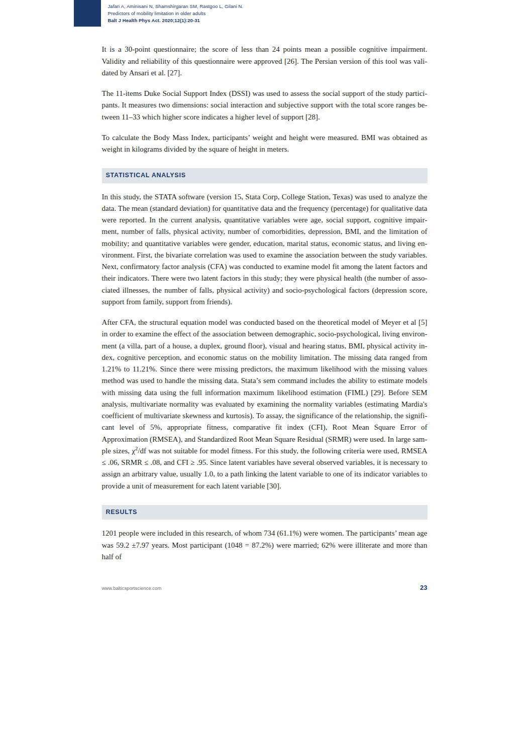Jafari A, Aminisani N, Shamshirgaran SM, Rastgoo L, Gilani N.
Predictors of mobility limitation in older adults
Balt J Health Phys Act. 2020;12(1):20-31
It is a 30-point questionnaire; the score of less than 24 points mean a possible cognitive impairment. Validity and reliability of this questionnaire were approved [26]. The Persian version of this tool was validated by Ansari et al. [27].
The 11-items Duke Social Support Index (DSSI) was used to assess the social support of the study participants. It measures two dimensions: social interaction and subjective support with the total score ranges between 11–33 which higher score indicates a higher level of support [28].
To calculate the Body Mass Index, participants’ weight and height were measured. BMI was obtained as weight in kilograms divided by the square of height in meters.
Statistical analysis
In this study, the STATA software (version 15, Stata Corp, College Station, Texas) was used to analyze the data. The mean (standard deviation) for quantitative data and the frequency (percentage) for qualitative data were reported. In the current analysis, quantitative variables were age, social support, cognitive impairment, number of falls, physical activity, number of comorbidities, depression, BMI, and the limitation of mobility; and quantitative variables were gender, education, marital status, economic status, and living environment. First, the bivariate correlation was used to examine the association between the study variables. Next, confirmatory factor analysis (CFA) was conducted to examine model fit among the latent factors and their indicators. There were two latent factors in this study; they were physical health (the number of associated illnesses, the number of falls, physical activity) and socio-psychological factors (depression score, support from family, support from friends).
After CFA, the structural equation model was conducted based on the theoretical model of Meyer et al [5] in order to examine the effect of the association between demographic, socio-psychological, living environment (a villa, part of a house, a duplex, ground floor), visual and hearing status, BMI, physical activity index, cognitive perception, and economic status on the mobility limitation. The missing data ranged from 1.21% to 11.21%. Since there were missing predictors, the maximum likelihood with the missing values method was used to handle the missing data. Stata’s sem command includes the ability to estimate models with missing data using the full information maximum likelihood estimation (FIML) [29]. Before SEM analysis, multivariate normality was evaluated by examining the normality variables (estimating Mardia's coefficient of multivariate skewness and kurtosis). To assay, the significance of the relationship, the significant level of 5%, appropriate fitness, comparative fit index (CFI), Root Mean Square Error of Approximation (RMSEA), and Standardized Root Mean Square Residual (SRMR) were used. In large sample sizes, χ2/df was not suitable for model fitness. For this study, the following criteria were used, RMSEA ≤ .06, SRMR ≤ .08, and CFI ≥ .95. Since latent variables have several observed variables, it is necessary to assign an arbitrary value, usually 1.0, to a path linking the latent variable to one of its indicator variables to provide a unit of measurement for each latent variable [30].
Results
1201 people were included in this research, of whom 734 (61.1%) were women. The participants’ mean age was 59.2 ±7.97 years. Most participant (1048 = 87.2%) were married; 62% were illiterate and more than half of
www.balticsportscience.com
23